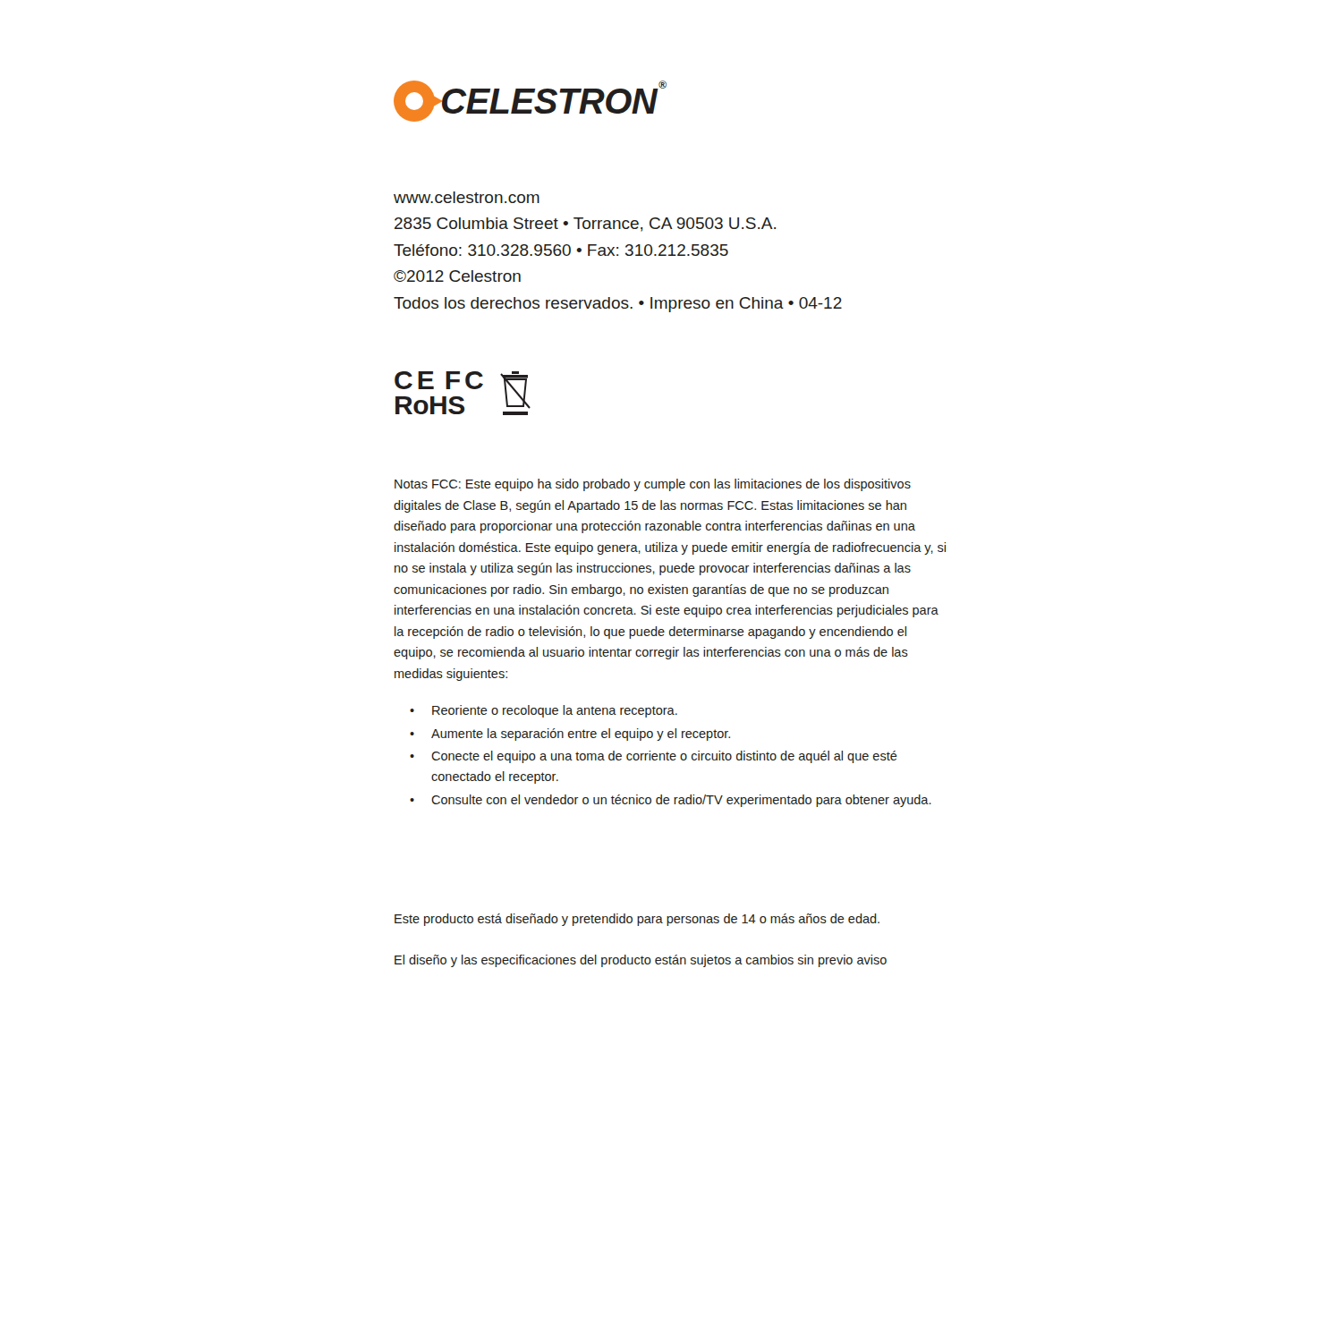CELESTRON®
www.celestron.com
2835 Columbia Street • Torrance, CA 90503 U.S.A.
Teléfono: 310.328.9560 • Fax: 310.212.5835
©2012 Celestron
Todos los derechos reservados. • Impreso en China • 04-12
C E F C
RoHS
Notas FCC: Este equipo ha sido probado y cumple con las limitaciones de los dispositivos digitales de Clase B, según el Apartado 15 de las normas FCC. Estas limitaciones se han diseñado para proporcionar una protección razonable contra interferencias dañinas en una instalación doméstica. Este equipo genera, utiliza y puede emitir energía de radiofrecuencia y, si no se instala y utiliza según las instrucciones, puede provocar interferencias dañinas a las comunicaciones por radio. Sin embargo, no existen garantías de que no se produzcan interferencias en una instalación concreta. Si este equipo crea interferencias perjudiciales para la recepción de radio o televisión, lo que puede determinarse apagando y encendiendo el equipo, se recomienda al usuario intentar corregir las interferencias con una o más de las medidas siguientes:
Reoriente o recoloque la antena receptora.
Aumente la separación entre el equipo y el receptor.
Conecte el equipo a una toma de corriente o circuito distinto de aquél al que esté conectado el receptor.
Consulte con el vendedor o un técnico de radio/TV experimentado para obtener ayuda.
Este producto está diseñado y pretendido para personas de 14 o más años de edad.
El diseño y las especificaciones del producto están sujetos a cambios sin previo aviso